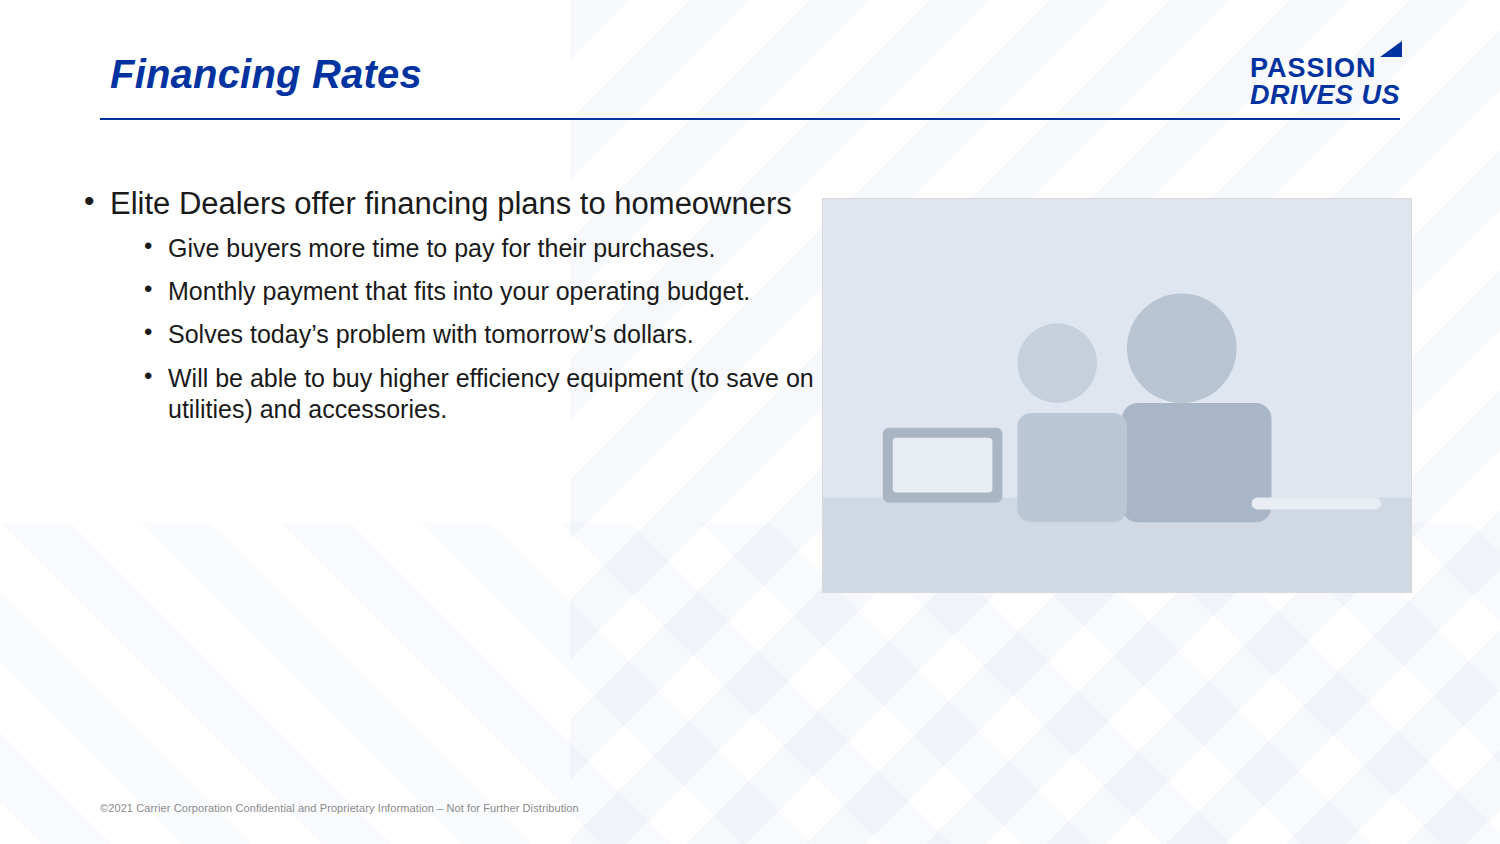Financing Rates
PASSION DRIVES US
Elite Dealers offer financing plans to homeowners
Give buyers more time to pay for their purchases.
Monthly payment that fits into your operating budget.
Solves today’s problem with tomorrow’s dollars.
Will be able to buy higher efficiency equipment (to save on utilities) and accessories.
©2021 Carrier Corporation Confidential and Proprietary Information – Not for Further Distribution